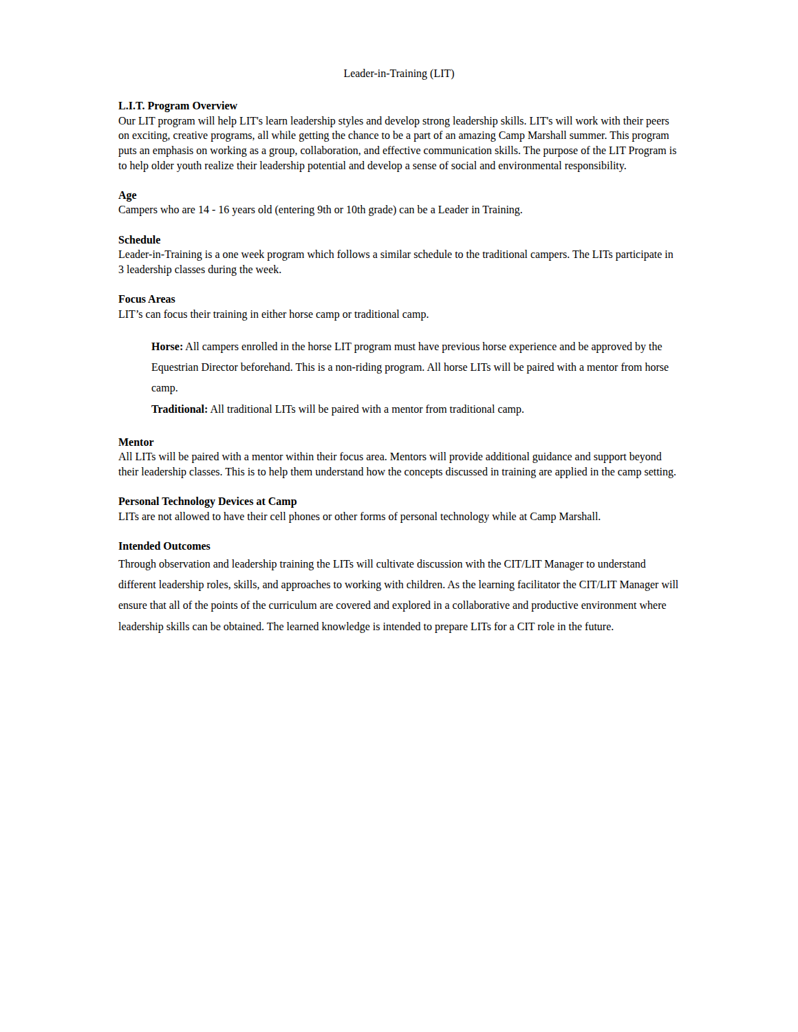Leader-in-Training (LIT)
L.I.T. Program Overview
Our LIT program will help LIT's learn leadership styles and develop strong leadership skills. LIT's will work with their peers on exciting, creative programs, all while getting the chance to be a part of an amazing Camp Marshall summer. This program puts an emphasis on working as a group, collaboration, and effective communication skills. The purpose of the LIT Program is to help older youth realize their leadership potential and develop a sense of social and environmental responsibility.
Age
Campers who are 14 - 16 years old (entering 9th or 10th grade) can be a Leader in Training.
Schedule
Leader-in-Training is a one week program which follows a similar schedule to the traditional campers. The LITs participate in 3 leadership classes during the week.
Focus Areas
LIT’s can focus their training in either horse camp or traditional camp.
Horse: All campers enrolled in the horse LIT program must have previous horse experience and be approved by the Equestrian Director beforehand. This is a non-riding program. All horse LITs will be paired with a mentor from horse camp.
Traditional: All traditional LITs will be paired with a mentor from traditional camp.
Mentor
All LITs will be paired with a mentor within their focus area. Mentors will provide additional guidance and support beyond their leadership classes. This is to help them understand how the concepts discussed in training are applied in the camp setting.
Personal Technology Devices at Camp
LITs are not allowed to have their cell phones or other forms of personal technology while at Camp Marshall.
Intended Outcomes
Through observation and leadership training the LITs will cultivate discussion with the CIT/LIT Manager to understand different leadership roles, skills, and approaches to working with children. As the learning facilitator the CIT/LIT Manager will ensure that all of the points of the curriculum are covered and explored in a collaborative and productive environment where leadership skills can be obtained. The learned knowledge is intended to prepare LITs for a CIT role in the future.